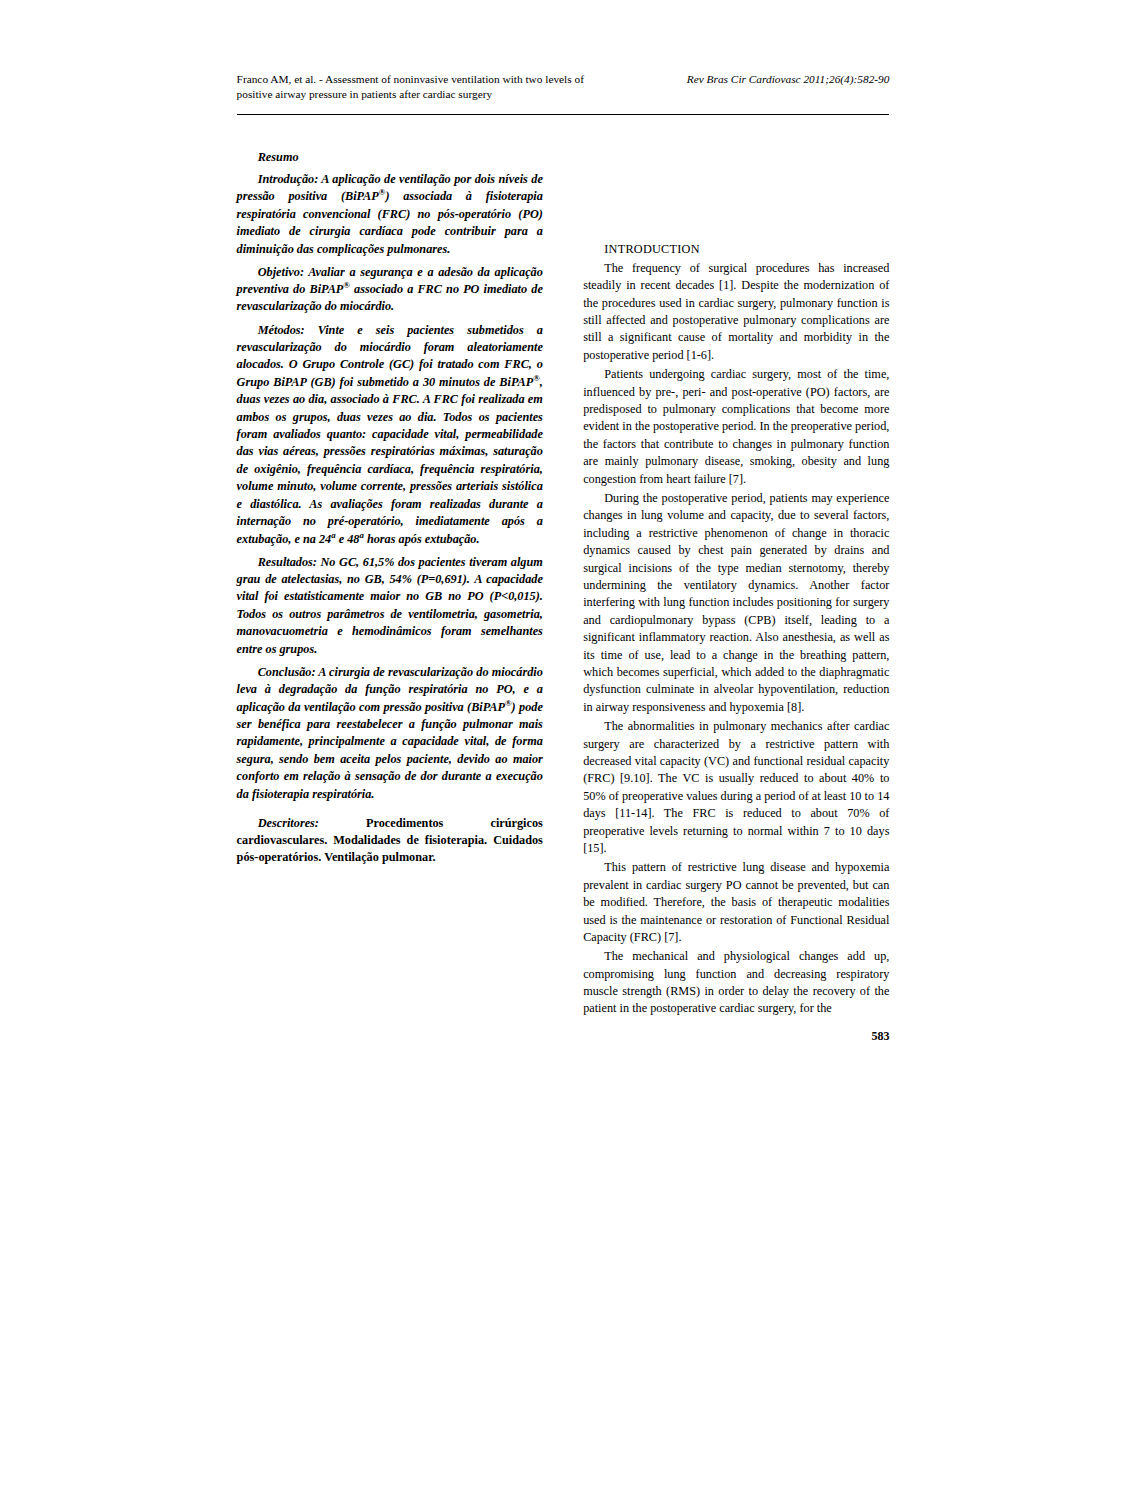Franco AM, et al. - Assessment of noninvasive ventilation with two levels of positive airway pressure in patients after cardiac surgery
Rev Bras Cir Cardiovasc 2011;26(4):582-90
Resumo
Introdução: A aplicação de ventilação por dois níveis de pressão positiva (BiPAP®) associada à fisioterapia respiratória convencional (FRC) no pós-operatório (PO) imediato de cirurgia cardíaca pode contribuir para a diminuição das complicações pulmonares.
Objetivo: Avaliar a segurança e a adesão da aplicação preventiva do BiPAP® associado a FRC no PO imediato de revascularização do miocárdio.
Métodos: Vinte e seis pacientes submetidos a revascularização do miocárdio foram aleatoriamente alocados. O Grupo Controle (GC) foi tratado com FRC, o Grupo BiPAP (GB) foi submetido a 30 minutos de BiPAP®, duas vezes ao dia, associado à FRC. A FRC foi realizada em ambos os grupos, duas vezes ao dia. Todos os pacientes foram avaliados quanto: capacidade vital, permeabilidade das vias aéreas, pressões respiratórias máximas, saturação de oxigênio, frequência cardíaca, frequência respiratória, volume minuto, volume corrente, pressões arteriais sistólica e diastólica. As avaliações foram realizadas durante a internação no pré-operatório, imediatamente após a extubação, e na 24a e 48a horas após extubação.
Resultados: No GC, 61,5% dos pacientes tiveram algum grau de atelectasias, no GB, 54% (P=0,691). A capacidade vital foi estatisticamente maior no GB no PO (P<0,015). Todos os outros parâmetros de ventilometria, gasometria, manovacuometria e hemodinâmicos foram semelhantes entre os grupos.
Conclusão: A cirurgia de revascularização do miocárdio leva à degradação da função respiratória no PO, e a aplicação da ventilação com pressão positiva (BiPAP®) pode ser benéfica para reestabelecer a função pulmonar mais rapidamente, principalmente a capacidade vital, de forma segura, sendo bem aceita pelos paciente, devido ao maior conforto em relação à sensação de dor durante a execução da fisioterapia respiratória.
Descritores: Procedimentos cirúrgicos cardiovasculares. Modalidades de fisioterapia. Cuidados pós-operatórios. Ventilação pulmonar.
INTRODUCTION
The frequency of surgical procedures has increased steadily in recent decades [1]. Despite the modernization of the procedures used in cardiac surgery, pulmonary function is still affected and postoperative pulmonary complications are still a significant cause of mortality and morbidity in the postoperative period [1-6].
Patients undergoing cardiac surgery, most of the time, influenced by pre-, peri- and post-operative (PO) factors, are predisposed to pulmonary complications that become more evident in the postoperative period. In the preoperative period, the factors that contribute to changes in pulmonary function are mainly pulmonary disease, smoking, obesity and lung congestion from heart failure [7].
During the postoperative period, patients may experience changes in lung volume and capacity, due to several factors, including a restrictive phenomenon of change in thoracic dynamics caused by chest pain generated by drains and surgical incisions of the type median sternotomy, thereby undermining the ventilatory dynamics. Another factor interfering with lung function includes positioning for surgery and cardiopulmonary bypass (CPB) itself, leading to a significant inflammatory reaction. Also anesthesia, as well as its time of use, lead to a change in the breathing pattern, which becomes superficial, which added to the diaphragmatic dysfunction culminate in alveolar hypoventilation, reduction in airway responsiveness and hypoxemia [8].
The abnormalities in pulmonary mechanics after cardiac surgery are characterized by a restrictive pattern with decreased vital capacity (VC) and functional residual capacity (FRC) [9.10]. The VC is usually reduced to about 40% to 50% of preoperative values during a period of at least 10 to 14 days [11-14]. The FRC is reduced to about 70% of preoperative levels returning to normal within 7 to 10 days [15].
This pattern of restrictive lung disease and hypoxemia prevalent in cardiac surgery PO cannot be prevented, but can be modified. Therefore, the basis of therapeutic modalities used is the maintenance or restoration of Functional Residual Capacity (FRC) [7].
The mechanical and physiological changes add up, compromising lung function and decreasing respiratory muscle strength (RMS) in order to delay the recovery of the patient in the postoperative cardiac surgery, for the
583